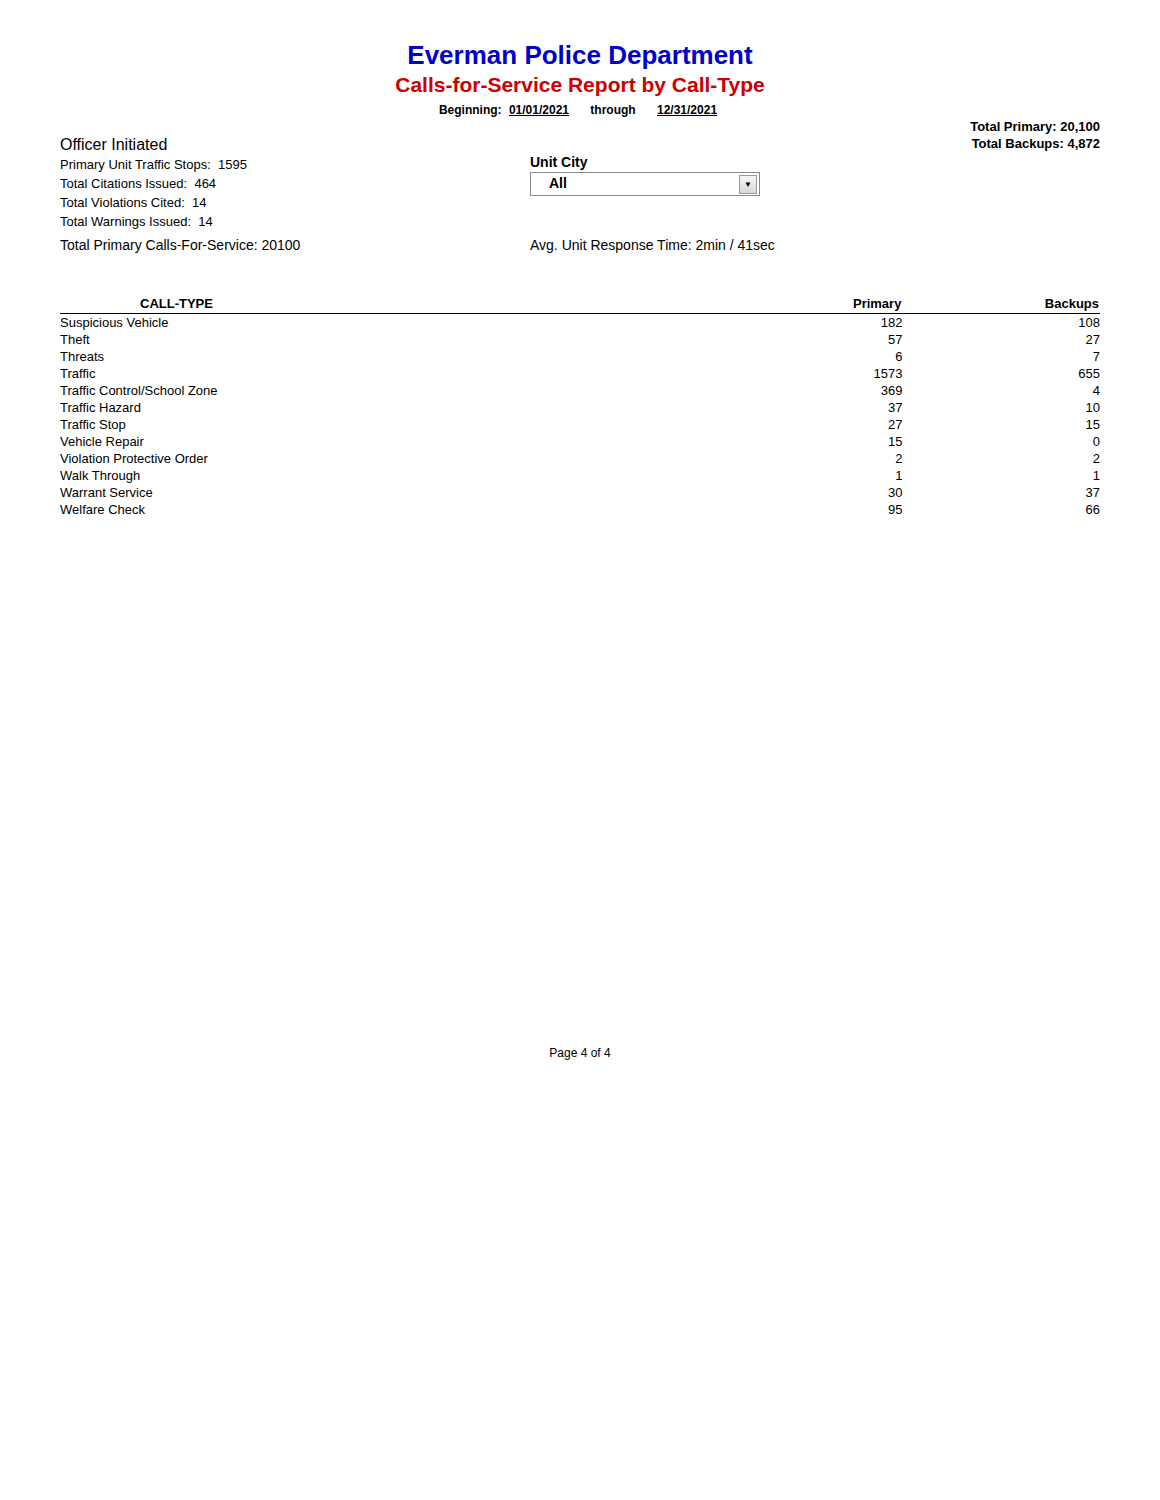Everman Police Department
Calls-for-Service Report by Call-Type
Beginning: 01/01/2021 through 12/31/2021
Total Primary: 20,100
Officer Initiated
Total Backups: 4,872
Primary Unit Traffic Stops: 1595
Total Citations Issued: 464
Total Violations Cited: 14
Total Warnings Issued: 14
Unit City
All ▼
Total Primary Calls-For-Service: 20100 Avg. Unit Response Time: 2min / 41sec
| CALL-TYPE | Primary | Backups |
| --- | --- | --- |
| Suspicious Vehicle | 182 | 108 |
| Theft | 57 | 27 |
| Threats | 6 | 7 |
| Traffic | 1573 | 655 |
| Traffic Control/School Zone | 369 | 4 |
| Traffic Hazard | 37 | 10 |
| Traffic Stop | 27 | 15 |
| Vehicle Repair | 15 | 0 |
| Violation Protective Order | 2 | 2 |
| Walk Through | 1 | 1 |
| Warrant Service | 30 | 37 |
| Welfare Check | 95 | 66 |
Page 4 of 4